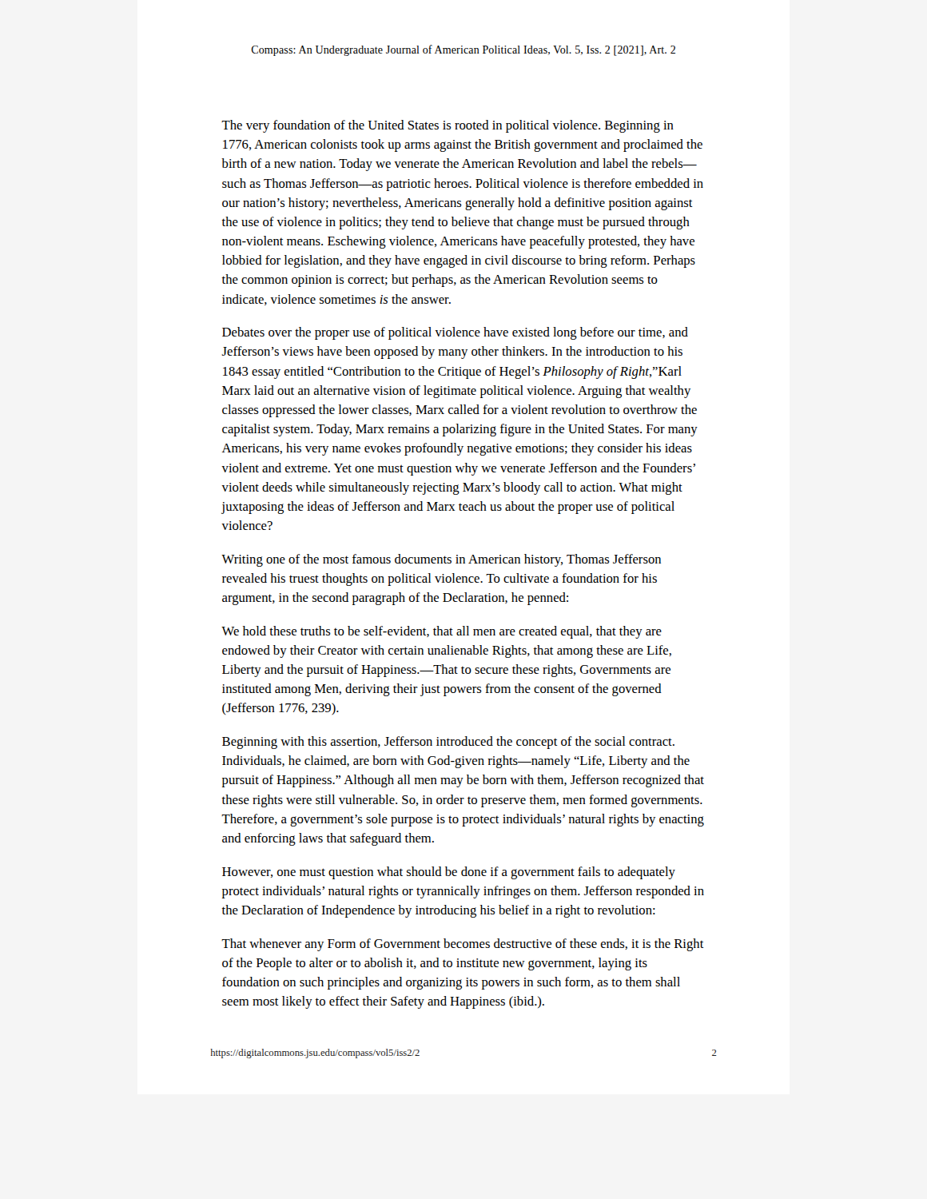Compass: An Undergraduate Journal of American Political Ideas, Vol. 5, Iss. 2 [2021], Art. 2
The very foundation of the United States is rooted in political violence. Beginning in 1776, American colonists took up arms against the British government and proclaimed the birth of a new nation. Today we venerate the American Revolution and label the rebels—such as Thomas Jefferson—as patriotic heroes. Political violence is therefore embedded in our nation’s history; nevertheless, Americans generally hold a definitive position against the use of violence in politics; they tend to believe that change must be pursued through non-violent means. Eschewing violence, Americans have peacefully protested, they have lobbied for legislation, and they have engaged in civil discourse to bring reform. Perhaps the common opinion is correct; but perhaps, as the American Revolution seems to indicate, violence sometimes is the answer.
Debates over the proper use of political violence have existed long before our time, and Jefferson’s views have been opposed by many other thinkers. In the introduction to his 1843 essay entitled “Contribution to the Critique of Hegel’s Philosophy of Right,”Karl Marx laid out an alternative vision of legitimate political violence. Arguing that wealthy classes oppressed the lower classes, Marx called for a violent revolution to overthrow the capitalist system. Today, Marx remains a polarizing figure in the United States. For many Americans, his very name evokes profoundly negative emotions; they consider his ideas violent and extreme. Yet one must question why we venerate Jefferson and the Founders’ violent deeds while simultaneously rejecting Marx’s bloody call to action. What might juxtaposing the ideas of Jefferson and Marx teach us about the proper use of political violence?
Writing one of the most famous documents in American history, Thomas Jefferson revealed his truest thoughts on political violence. To cultivate a foundation for his argument, in the second paragraph of the Declaration, he penned:
We hold these truths to be self-evident, that all men are created equal, that they are endowed by their Creator with certain unalienable Rights, that among these are Life, Liberty and the pursuit of Happiness.—That to secure these rights, Governments are instituted among Men, deriving their just powers from the consent of the governed (Jefferson 1776, 239).
Beginning with this assertion, Jefferson introduced the concept of the social contract. Individuals, he claimed, are born with God-given rights—namely “Life, Liberty and the pursuit of Happiness.” Although all men may be born with them, Jefferson recognized that these rights were still vulnerable. So, in order to preserve them, men formed governments. Therefore, a government’s sole purpose is to protect individuals’ natural rights by enacting and enforcing laws that safeguard them.
However, one must question what should be done if a government fails to adequately protect individuals’ natural rights or tyrannically infringes on them. Jefferson responded in the Declaration of Independence by introducing his belief in a right to revolution:
That whenever any Form of Government becomes destructive of these ends, it is the Right of the People to alter or to abolish it, and to institute new government, laying its foundation on such principles and organizing its powers in such form, as to them shall seem most likely to effect their Safety and Happiness (ibid.).
https://digitalcommons.jsu.edu/compass/vol5/iss2/2 2